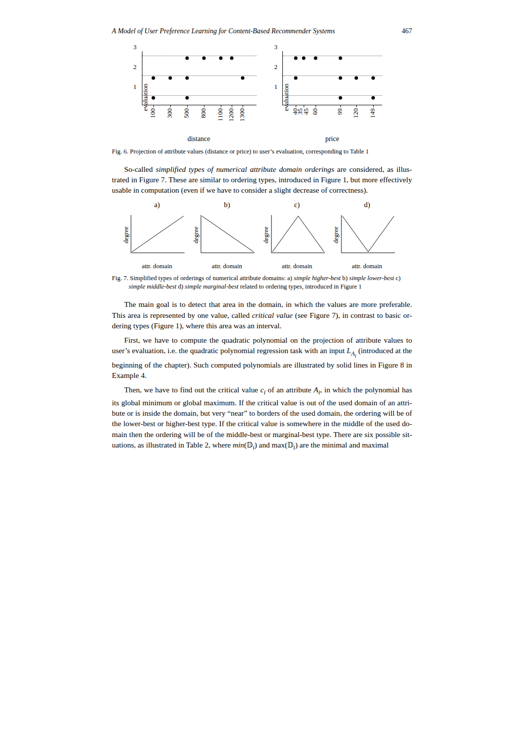A Model of User Preference Learning for Content-Based Recommender Systems 467
evaluation
1
2
3
100 300 500 800 1100 1200 1300
distance
evaluation
1
2
3
40 35 45 60 99 120 149
price
Fig. 6. Projection of attribute values (distance or price) to user’s evaluation, corresponding to Table 1
So-called simplified types of numerical attribute domain orderings are considered, as illustrated in Figure 7. These are similar to ordering types, introduced in Figure 1, but more effectively usable in computation (even if we have to consider a slight decrease of correctness).
a)
degree
attr. domain
b)
degree
attr. domain
c)
degree
attr. domain
d)
degree
attr. domain
Fig. 7. Simplified types of orderings of numerical attribute domains: a) simple higher-best b) simple lower-best c) simple middle-best d) simple marginal-best related to ordering types, introduced in Figure 1
The main goal is to detect that area in the domain, in which the values are more preferable. This area is represented by one value, called critical value (see Figure 7), in contrast to basic ordering types (Figure 1), where this area was an interval.
First, we have to compute the quadratic polynomial on the projection of attribute values to user’s evaluation, i.e. the quadratic polynomial regression task with an input LAi (introduced at the beginning of the chapter). Such computed polynomials are illustrated by solid lines in Figure 8 in Example 4.
Then, we have to find out the critical value ci of an attribute Ai, in which the polynomial has its global minimum or global maximum. If the critical value is out of the used domain of an attribute or is inside the domain, but very “near” to borders of the used domain, the ordering will be of the lower-best or higher-best type. If the critical value is somewhere in the middle of the used domain then the ordering will be of the middle-best or marginal-best type. There are six possible situations, as illustrated in Table 2, where min(𝔻i) and max(𝔻i) are the minimal and maximal